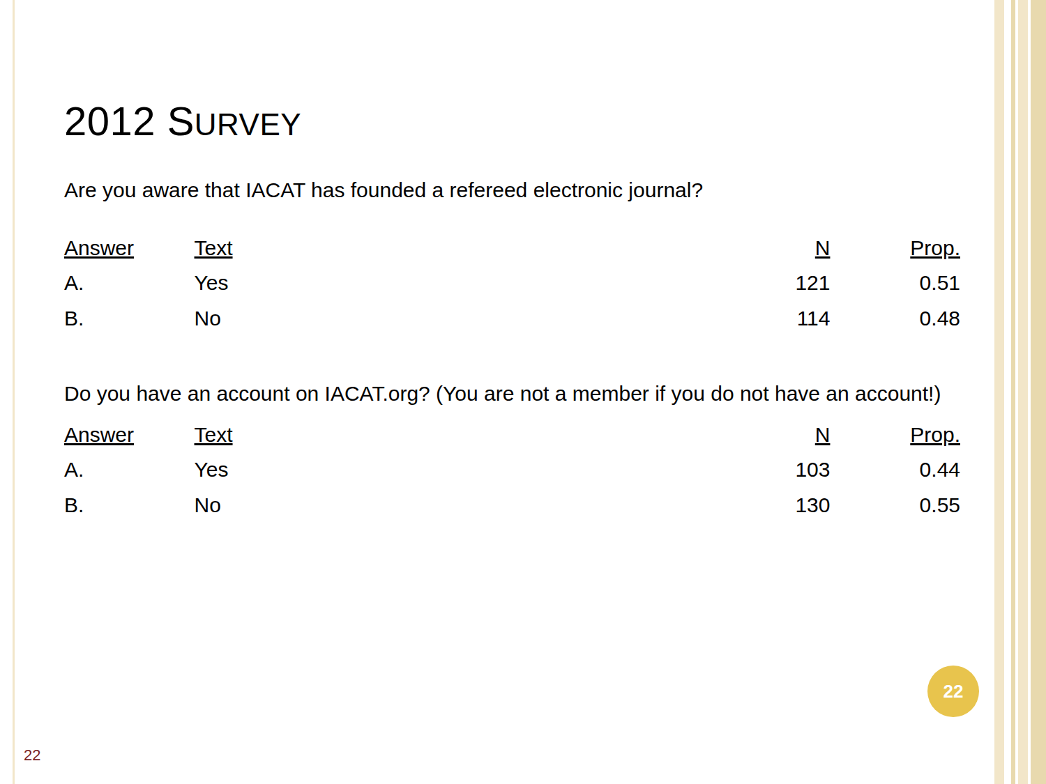2012 SURVEY
Are you aware that IACAT has founded a refereed electronic journal?
| Answer | Text | N | Prop. |
| --- | --- | --- | --- |
| A. | Yes | 121 | 0.51 |
| B. | No | 114 | 0.48 |
Do you have an account on IACAT.org? (You are not a member if you do not have an account!)
| Answer | Text | N | Prop. |
| --- | --- | --- | --- |
| A. | Yes | 103 | 0.44 |
| B. | No | 130 | 0.55 |
22
22